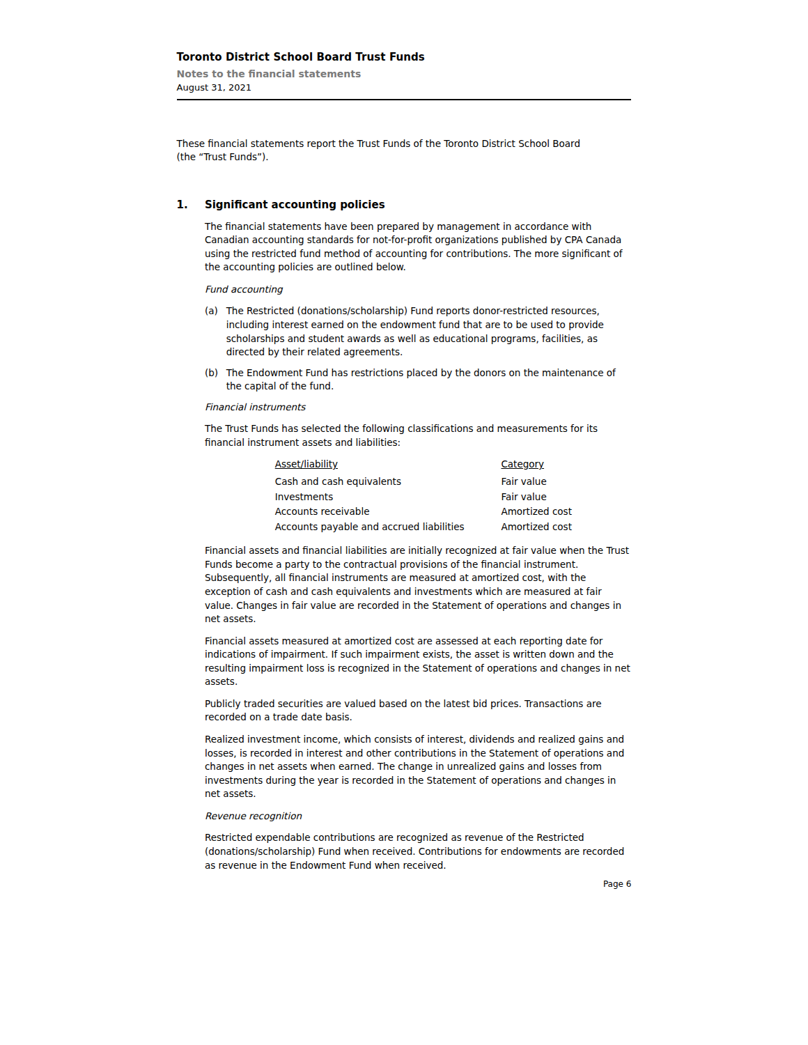Toronto District School Board Trust Funds
Notes to the financial statements
August 31, 2021
These financial statements report the Trust Funds of the Toronto District School Board
(the “Trust Funds”).
1.
Significant accounting policies
The financial statements have been prepared by management in accordance with Canadian accounting standards for not-for-profit organizations published by CPA Canada using the restricted fund method of accounting for contributions. The more significant of the accounting policies are outlined below.
Fund accounting
(a) The Restricted (donations/scholarship) Fund reports donor-restricted resources, including interest earned on the endowment fund that are to be used to provide scholarships and student awards as well as educational programs, facilities, as directed by their related agreements.
(b) The Endowment Fund has restrictions placed by the donors on the maintenance of the capital of the fund.
Financial instruments
The Trust Funds has selected the following classifications and measurements for its financial instrument assets and liabilities:
| Asset/liability | Category |
| --- | --- |
| Cash and cash equivalents | Fair value |
| Investments | Fair value |
| Accounts receivable | Amortized cost |
| Accounts payable and accrued liabilities | Amortized cost |
Financial assets and financial liabilities are initially recognized at fair value when the Trust Funds become a party to the contractual provisions of the financial instrument. Subsequently, all financial instruments are measured at amortized cost, with the exception of cash and cash equivalents and investments which are measured at fair value. Changes in fair value are recorded in the Statement of operations and changes in net assets.
Financial assets measured at amortized cost are assessed at each reporting date for indications of impairment. If such impairment exists, the asset is written down and the resulting impairment loss is recognized in the Statement of operations and changes in net assets.
Publicly traded securities are valued based on the latest bid prices. Transactions are recorded on a trade date basis.
Realized investment income, which consists of interest, dividends and realized gains and losses, is recorded in interest and other contributions in the Statement of operations and changes in net assets when earned. The change in unrealized gains and losses from investments during the year is recorded in the Statement of operations and changes in net assets.
Revenue recognition
Restricted expendable contributions are recognized as revenue of the Restricted (donations/scholarship) Fund when received. Contributions for endowments are recorded as revenue in the Endowment Fund when received.
Page 6